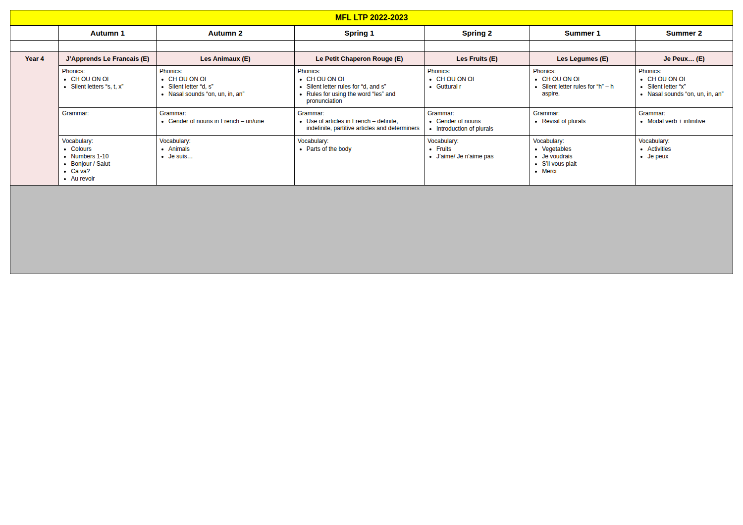| MFL LTP 2022-2023 |
| | Autumn 1 | Autumn 2 | Spring 1 | Spring 2 | Summer 1 | Summer 2 |
| Year 4 | J’Apprends Le Francais (E) | Les Animaux (E) | Le Petit Chaperon Rouge (E) | Les Fruits (E) | Les Legumes (E) | Je Peux… (E) |
| Phonics: CH OU ON OI Silent letters “s, t, x” | Phonics: CH OU ON OI Silent letter “d, s” Nasal sounds “on, un, in, an” | Phonics: CH OU ON OI Silent letter rules for “d, and s” Rules for using the word “les” and pronunciation | Phonics: CH OU ON OI Guttural r | Phonics: CH OU ON OI Silent letter rules for “h” – h aspire. | Phonics: CH OU ON OI Silent letter “x” Nasal sounds “on, un, in, an” |
| Grammar: | Grammar: Gender of nouns in French – un/une | Grammar: Use of articles in French – definite, indefinite, partitive articles and determiners | Grammar: Gender of nouns Introduction of plurals | Grammar: Revisit of plurals | Grammar: Modal verb + infinitive |
| Vocabulary: Colours Numbers 1-10 Bonjour / Salut Ca va? Au revoir | Vocabulary: Animals Je suis… | Vocabulary: Parts of the body | Vocabulary: Fruits J’aime/ Je n’aime pas | Vocabulary: Vegetables Je voudrais S’il vous plait Merci | Vocabulary: Activities Je peux |